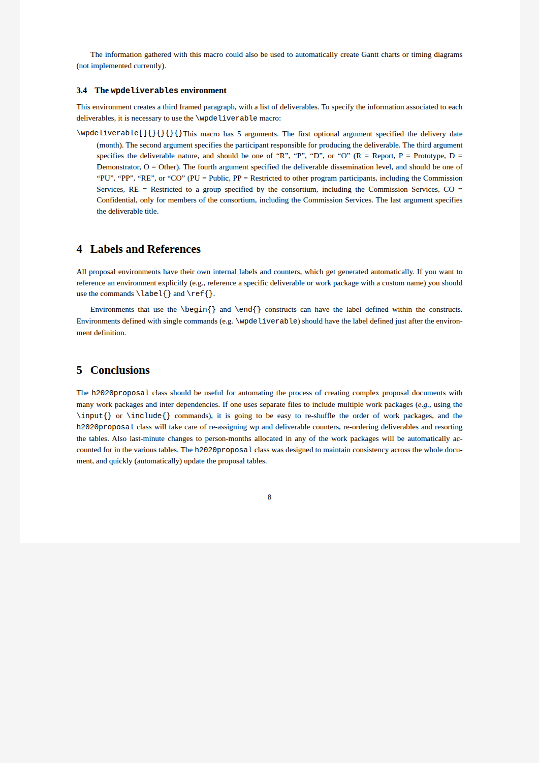The information gathered with this macro could also be used to automatically create Gantt charts or timing diagrams (not implemented currently).
3.4 The wpdeliverables environment
This environment creates a third framed paragraph, with a list of deliverables. To specify the information associated to each deliverables, it is necessary to use the \wpdeliverable macro:
\wpdeliverable[]{}{}{}{}
This macro has 5 arguments. The first optional argument specified the delivery date (month). The second argument specifies the participant responsible for producing the deliverable. The third argument specifies the deliverable nature, and should be one of “R”, “P”, “D”, or “O” (R = Report, P = Prototype, D = Demonstrator, O = Other). The fourth argument specified the deliverable dissemination level, and should be one of “PU”, “PP”, “RE”, or “CO” (PU = Public, PP = Restricted to other program participants, including the Commission Services, RE = Restricted to a group specified by the consortium, including the Commission Services, CO = Confidential, only for members of the consortium, including the Commission Services. The last argument specifies the deliverable title.
4 Labels and References
All proposal environments have their own internal labels and counters, which get generated automatically. If you want to reference an environment explicitly (e.g., reference a specific deliverable or work package with a custom name) you should use the commands \label{} and \ref{}.
Environments that use the \begin{} and \end{} constructs can have the label defined within the constructs. Environments defined with single commands (e.g. \wpdeliverable) should have the label defined just after the environment definition.
5 Conclusions
The h2020proposal class should be useful for automating the process of creating complex proposal documents with many work packages and inter dependencies. If one uses separate files to include multiple work packages (e.g., using the \input{} or \include{} commands), it is going to be easy to re-shuffle the order of work packages, and the h2020proposal class will take care of re-assigning wp and deliverable counters, re-ordering deliverables and resorting the tables. Also last-minute changes to person-months allocated in any of the work packages will be automatically accounted for in the various tables. The h2020proposal class was designed to maintain consistency across the whole document, and quickly (automatically) update the proposal tables.
8